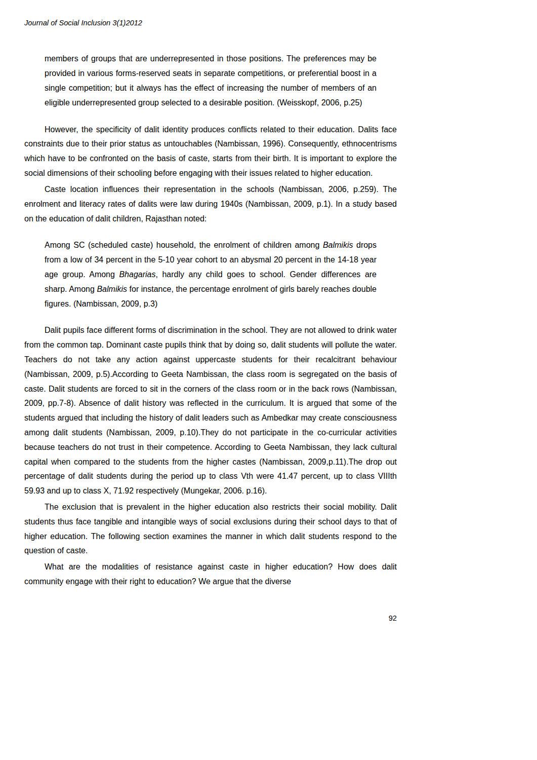Journal of Social Inclusion 3(1)2012
members of groups that are underrepresented in those positions. The preferences may be provided in various forms-reserved seats in separate competitions, or preferential boost in a single competition; but it always has the effect of increasing the number of members of an eligible underrepresented group selected to a desirable position. (Weisskopf, 2006, p.25)
However, the specificity of dalit identity produces conflicts related to their education. Dalits face constraints due to their prior status as untouchables (Nambissan, 1996). Consequently, ethnocentrisms which have to be confronted on the basis of caste, starts from their birth. It is important to explore the social dimensions of their schooling before engaging with their issues related to higher education.
Caste location influences their representation in the schools (Nambissan, 2006, p.259). The enrolment and literacy rates of dalits were law during 1940s (Nambissan, 2009, p.1). In a study based on the education of dalit children, Rajasthan noted:
Among SC (scheduled caste) household, the enrolment of children among Balmikis drops from a low of 34 percent in the 5-10 year cohort to an abysmal 20 percent in the 14-18 year age group. Among Bhagarias, hardly any child goes to school. Gender differences are sharp. Among Balmikis for instance, the percentage enrolment of girls barely reaches double figures. (Nambissan, 2009, p.3)
Dalit pupils face different forms of discrimination in the school. They are not allowed to drink water from the common tap. Dominant caste pupils think that by doing so, dalit students will pollute the water. Teachers do not take any action against uppercaste students for their recalcitrant behaviour (Nambissan, 2009, p.5).According to Geeta Nambissan, the class room is segregated on the basis of caste. Dalit students are forced to sit in the corners of the class room or in the back rows (Nambissan, 2009, pp.7-8). Absence of dalit history was reflected in the curriculum. It is argued that some of the students argued that including the history of dalit leaders such as Ambedkar may create consciousness among dalit students (Nambissan, 2009, p.10).They do not participate in the co-curricular activities because teachers do not trust in their competence. According to Geeta Nambissan, they lack cultural capital when compared to the students from the higher castes (Nambissan, 2009,p.11).The drop out percentage of dalit students during the period up to class Vth were 41.47 percent, up to class VIIIth 59.93 and up to class X, 71.92 respectively (Mungekar, 2006. p.16).
The exclusion that is prevalent in the higher education also restricts their social mobility. Dalit students thus face tangible and intangible ways of social exclusions during their school days to that of higher education. The following section examines the manner in which dalit students respond to the question of caste.
What are the modalities of resistance against caste in higher education? How does dalit community engage with their right to education? We argue that the diverse
92